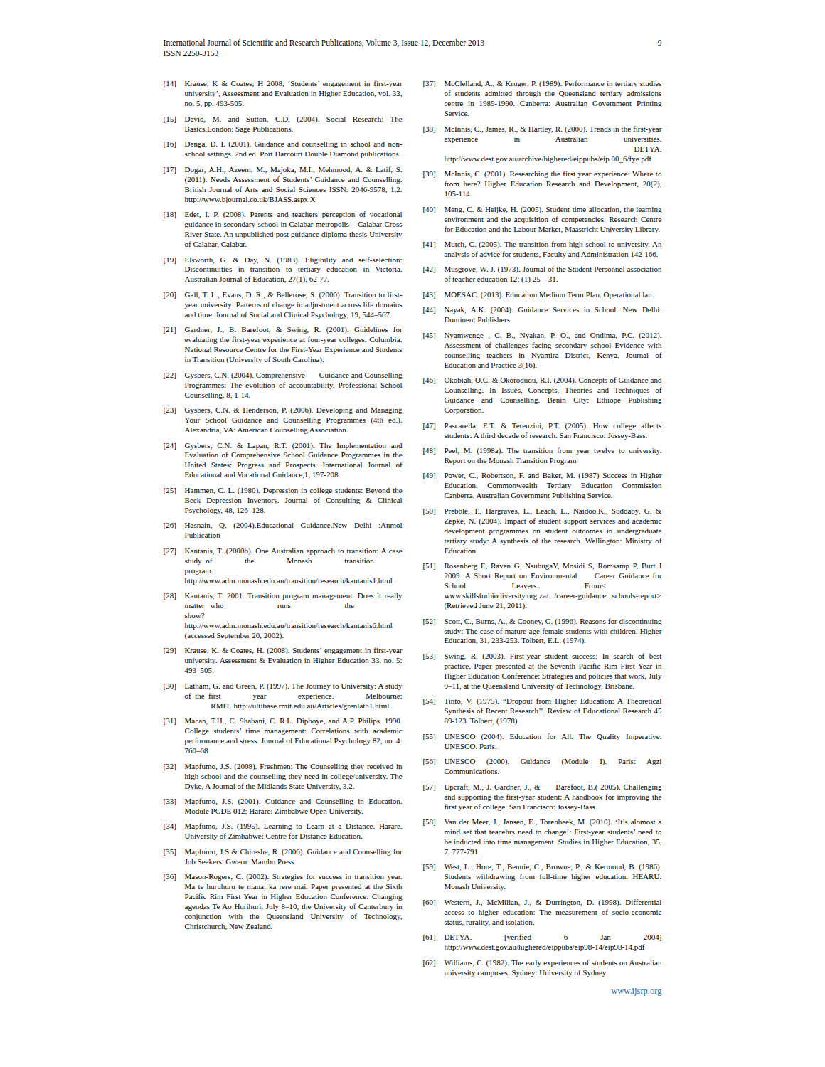International Journal of Scientific and Research Publications, Volume 3, Issue 12, December 2013
ISSN 2250-3153 9
[14] Krause, K & Coates, H 2008, ‘Students’ engagement in first-year university’, Assessment and Evaluation in Higher Education, vol. 33, no. 5, pp. 493-505.
[15] David, M. and Sutton, C.D. (2004). Social Research: The Basics.London: Sage Publications.
[16] Denga, D. I. (2001). Guidance and counselling in school and non-school settings. 2nd ed. Port Harcourt Double Diamond publications
[17] Dogar, A.H., Azeem, M., Majoka, M.I., Mehmood, A. & Latif, S. (2011). Needs Assessment of Students’ Guidance and Counselling. British Journal of Arts and Social Sciences ISSN: 2046-9578, 1,2. http://www.bjournal.co.uk/BJASS.aspx X
[18] Edet, I. P. (2008). Parents and teachers perception of vocational guidance in secondary school in Calabar metropolis – Calabar Cross River State. An unpublished post guidance diploma thesis University of Calabar, Calabar.
[19] Elsworth, G. & Day, N. (1983). Eligibility and self-selection: Discontinuities in transition to tertiary education in Victoria. Australian Journal of Education, 27(1), 62-77.
[20] Gall, T. L., Evans, D. R., & Bellerose, S. (2000). Transition to first-year university: Patterns of change in adjustment across life domains and time. Journal of Social and Clinical Psychology, 19, 544–567.
[21] Gardner, J., B. Barefoot, & Swing, R. (2001). Guidelines for evaluating the first-year experience at four-year colleges. Columbia: National Resource Centre for the First-Year Experience and Students in Transition (University of South Carolina).
[22] Gysbers, C.N. (2004). Comprehensive Guidance and Counselling Programmes: The evolution of accountability. Professional School Counselling, 8, 1-14.
[23] Gysbers, C.N. & Henderson, P. (2006). Developing and Managing Your School Guidance and Counselling Programmes (4th ed.). Alexandria, VA: American Counselling Association.
[24] Gysbers, C.N. & Lapan, R.T. (2001). The Implementation and Evaluation of Comprehensive School Guidance Programmes in the United States: Progress and Prospects. International Journal of Educational and Vocational Guidance,1, 197-208.
[25] Hammen, C. L. (1980). Depression in college students: Beyond the Beck Depression Inventory. Journal of Consulting & Clinical Psychology, 48, 126–128.
[26] Hasnain, Q. (2004).Educational Guidance.New Delhi :Anmol Publication
[27] Kantanis, T. (2000b). One Australian approach to transition: A case study of the Monash transition program. http://www.adm.monash.edu.au/transition/research/kantanis1.html
[28] Kantanis, T. 2001. Transition program management: Does it really matter who runs the show? http://www.adm.monash.edu.au/transition/research/kantanis6.html (accessed September 20, 2002).
[29] Krause, K. & Coates, H. (2008). Students’ engagement in first-year university. Assessment & Evaluation in Higher Education 33, no. 5: 493–505.
[30] Latham, G. and Green, P. (1997). The Journey to University: A study of the first year experience. Melbourne: RMIT. http://ultibase.rmit.edu.au/Articles/grenlath1.html
[31] Macan, T.H., C. Shahani, C. R.L. Dipboye, and A.P. Philips. 1990. College students’ time management: Correlations with academic performance and stress. Journal of Educational Psychology 82, no. 4: 760–68.
[32] Mapfumo, J.S. (2008). Freshmen: The Counselling they received in high school and the counselling they need in college/university. The Dyke, A Journal of the Midlands State University, 3,2.
[33] Mapfumo, J.S. (2001). Guidance and Counselling in Education. Module PGDE 012; Harare: Zimbabwe Open University.
[34] Mapfumo, J.S. (1995). Learning to Learn at a Distance. Harare. University of Zimbabwe: Centre for Distance Education.
[35] Mapfumo, J.S & Chireshe, R. (2006). Guidance and Counselling for Job Seekers. Gweru: Mambo Press.
[36] Mason-Rogers, C. (2002). Strategies for success in transition year. Ma te huruhuru te mana, ka rere mai. Paper presented at the Sixth Pacific Rim First Year in Higher Education Conference: Changing agendas Te Ao Hurihuri, July 8–10, the University of Canterbury in conjunction with the Queensland University of Technology, Christchurch, New Zealand.
[37] McClelland, A., & Kruger, P. (1989). Performance in tertiary studies of students admitted through the Queensland tertiary admissions centre in 1989-1990. Canberra: Australian Government Printing Service.
[38] McInnis, C., James, R., & Hartley, R. (2000). Trends in the first-year experience in Australian universities. DETYA. http://www.dest.gov.au/archive/highered/eippubs/eip 00_6/fye.pdf
[39] McInnis, C. (2001). Researching the first year experience: Where to from here? Higher Education Research and Development, 20(2), 105-114.
[40] Meng, C. & Heijke, H. (2005). Student time allocation, the learning environment and the acquisition of competencies. Research Centre for Education and the Labour Market, Maastricht University Library.
[41] Mutch, C. (2005). The transition from high school to university. An analysis of advice for students, Faculty and Administration 142-166.
[42] Musgrove, W. J. (1973). Journal of the Student Personnel association of teacher education 12: (1) 25 – 31.
[43] MOESAC. (2013). Education Medium Term Plan. Operational lan.
[44] Nayak, A.K. (2004). Guidance Services in School. New Delhi: Dominent Publishers.
[45] Nyamwenge , C. B., Nyakan, P. O., and Ondima, P.C. (2012). Assessment of challenges facing secondary school Evidence with counselling teachers in Nyamira District, Kenya. Journal of Education and Practice 3(16).
[46] Okobiah, O.C. & Okorodudu, R.I. (2004). Concepts of Guidance and Counselling. In Issues, Concepts, Theories and Techniques of Guidance and Counselling. Benin City: Ethiope Publishing Corporation.
[47] Pascarella, E.T. & Terenzini, P.T. (2005). How college affects students: A third decade of research. San Francisco: Jossey-Bass.
[48] Peel, M. (1998a). The transition from year twelve to university. Report on the Monash Transition Program
[49] Power, C., Robertson, F. and Baker, M. (1987) Success in Higher Education, Commonwealth Tertiary Education Commission Canberra, Australian Government Publishing Service.
[50] Prebble, T., Hargraves, L., Leach, L., Naidoo,K., Suddaby, G. & Zepke, N. (2004). Impact of student support services and academic development programmes on student outcomes in undergraduate tertiary study: A synthesis of the research. Wellington: Ministry of Education.
[51] Rosenberg E, Raven G, NsubugaY, Mosidi S, Romsamp P, Burt J 2009. A Short Report on Environmental Career Guidance for School Leavers. From< www.skillsforbiodiversity.org.za/.../career-guidance...schools-report> (Retrieved June 21, 2011).
[52] Scott, C., Burns, A., & Cooney, G. (1996). Reasons for discontinuing study: The case of mature age female students with children. Higher Education, 31, 233-253. Tolbert, E.L. (1974).
[53] Swing, R. (2003). First-year student success: In search of best practice. Paper presented at the Seventh Pacific Rim First Year in Higher Education Conference: Strategies and policies that work, July 9–11, at the Queensland University of Technology, Brisbane.
[54] Tinto, V. (1975). “Dropout from Higher Education: A Theoretical Synthesis of Recent Research’’. Review of Educational Research 45 89-123. Tolbert, (1978).
[55] UNESCO (2004). Education for All. The Quality Imperative. UNESCO. Paris.
[56] UNESCO (2000). Guidance (Module I). Paris: Agzi Communications.
[57] Upcraft, M., J. Gardner, J., & Barefoot, B.( 2005). Challenging and supporting the first-year student: A handbook for improving the first year of college. San Francisco: Jossey-Bass.
[58] Van der Meer, J., Jansen, E., Torenbeek, M. (2010). ‘It’s alomost a mind set that teacehrs need to change’: First-year students’ need to be inducted into time management. Studies in Higher Education, 35, 7, 777-791.
[59] West, L., Hore, T., Bennie, C., Browne, P., & Kermond, B. (1986). Students withdrawing from full-time higher education. HEARU: Monash University.
[60] Western, J., McMillan, J., & Durrington, D. (1998). Differential access to higher education: The measurement of socio-economic status, rurality, and isolation.
[61] DETYA. [verified 6 Jan 2004] http://www.dest.gov.au/highered/eippubs/eip98-14/eip98-14.pdf
[62] Williams, C. (1982). The early experiences of students on Australian university campuses. Sydney: University of Sydney.
www.ijsrp.org